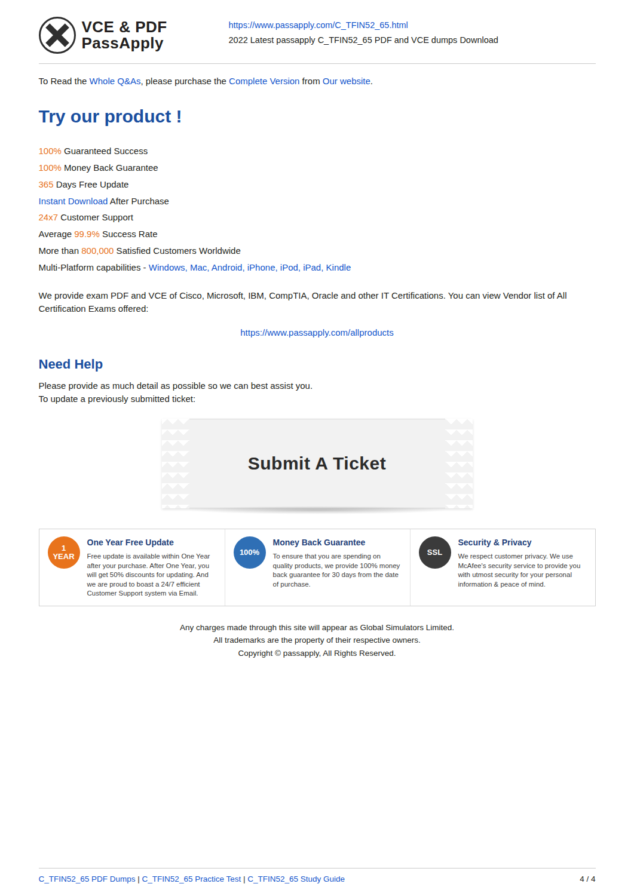VCE & PDF
Pass Apply
https://www.passapply.com/C_TFIN52_65.html
2022 Latest passapply C_TFIN52_65 PDF and VCE dumps Download
To Read the Whole Q&As, please purchase the Complete Version from Our website.
Try our product !
100% Guaranteed Success
100% Money Back Guarantee
365 Days Free Update
Instant Download After Purchase
24x7 Customer Support
Average 99.9% Success Rate
More than 800,000 Satisfied Customers Worldwide
Multi-Platform capabilities - Windows, Mac, Android, iPhone, iPod, iPad, Kindle
We provide exam PDF and VCE of Cisco, Microsoft, IBM, CompTIA, Oracle and other IT Certifications. You can view Vendor list of All Certification Exams offered:
https://www.passapply.com/allproducts
Need Help
Please provide as much detail as possible so we can best assist you.
To update a previously submitted ticket:
Submit A Ticket
1
YEAR
One Year Free Update
Free update is available within One Year after your purchase. After One Year, you will get 50% discounts for updating. And we are proud to boast a 24/7 efficient Customer Support system via Email.
100%
Money Back Guarantee
To ensure that you are spending on quality products, we provide 100% money back guarantee for 30 days from the date of purchase.
SSL
Security & Privacy
We respect customer privacy. We use McAfee's security service to provide you with utmost security for your personal information & peace of mind.
Any charges made through this site will appear as Global Simulators Limited.
All trademarks are the property of their respective owners.
Copyright © passapply, All Rights Reserved.
C_TFIN52_65 PDF Dumps | C_TFIN52_65 Practice Test | C_TFIN52_65 Study Guide
4 / 4